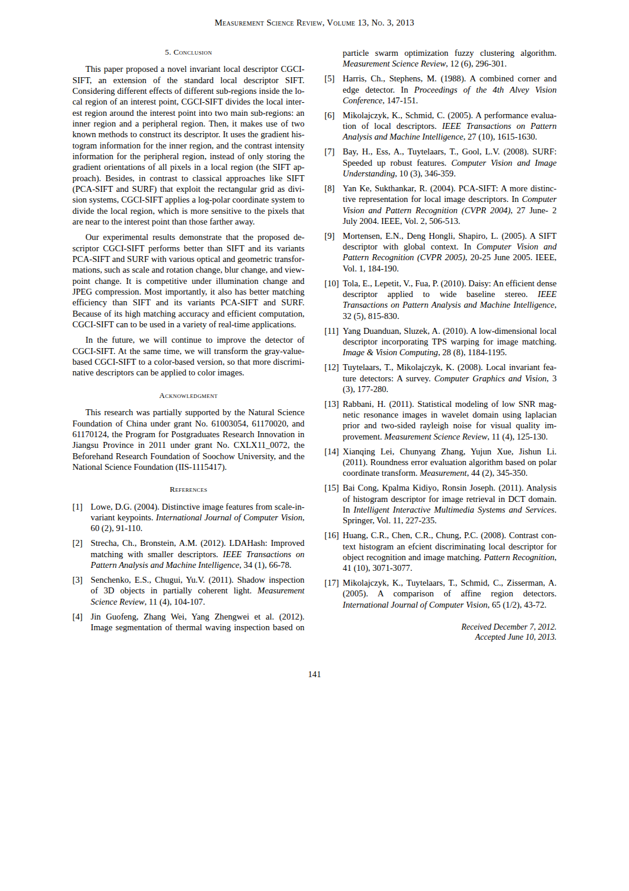Measurement Science Review, Volume 13, No. 3, 2013
5. Conclusion
This paper proposed a novel invariant local descriptor CGCI-SIFT, an extension of the standard local descriptor SIFT. Considering different effects of different sub-regions inside the local region of an interest point, CGCI-SIFT divides the local interest region around the interest point into two main sub-regions: an inner region and a peripheral region. Then, it makes use of two known methods to construct its descriptor. It uses the gradient histogram information for the inner region, and the contrast intensity information for the peripheral region, instead of only storing the gradient orientations of all pixels in a local region (the SIFT approach). Besides, in contrast to classical approaches like SIFT (PCA-SIFT and SURF) that exploit the rectangular grid as division systems, CGCI-SIFT applies a log-polar coordinate system to divide the local region, which is more sensitive to the pixels that are near to the interest point than those farther away.
Our experimental results demonstrate that the proposed descriptor CGCI-SIFT performs better than SIFT and its variants PCA-SIFT and SURF with various optical and geometric transformations, such as scale and rotation change, blur change, and viewpoint change. It is competitive under illumination change and JPEG compression. Most importantly, it also has better matching efficiency than SIFT and its variants PCA-SIFT and SURF. Because of its high matching accuracy and efficient computation, CGCI-SIFT can to be used in a variety of real-time applications.
In the future, we will continue to improve the detector of CGCI-SIFT. At the same time, we will transform the gray-value-based CGCI-SIFT to a color-based version, so that more discriminative descriptors can be applied to color images.
Acknowledgment
This research was partially supported by the Natural Science Foundation of China under grant No. 61003054, 61170020, and 61170124, the Program for Postgraduates Research Innovation in Jiangsu Province in 2011 under grant No. CXLX11_0072, the Beforehand Research Foundation of Soochow University, and the National Science Foundation (IIS-1115417).
References
Lowe, D.G. (2004). Distinctive image features from scale-invariant keypoints. International Journal of Computer Vision, 60 (2), 91-110.
Strecha, Ch., Bronstein, A.M. (2012). LDAHash: Improved matching with smaller descriptors. IEEE Transactions on Pattern Analysis and Machine Intelligence, 34 (1), 66-78.
Senchenko, E.S., Chugui, Yu.V. (2011). Shadow inspection of 3D objects in partially coherent light. Measurement Science Review, 11 (4), 104-107.
Jin Guofeng, Zhang Wei, Yang Zhengwei et al. (2012). Image segmentation of thermal waving inspection based on particle swarm optimization fuzzy clustering algorithm. Measurement Science Review, 12 (6), 296-301.
Harris, Ch., Stephens, M. (1988). A combined corner and edge detector. In Proceedings of the 4th Alvey Vision Conference, 147-151.
Mikolajczyk, K., Schmid, C. (2005). A performance evaluation of local descriptors. IEEE Transactions on Pattern Analysis and Machine Intelligence, 27 (10), 1615-1630.
Bay, H., Ess, A., Tuytelaars, T., Gool, L.V. (2008). SURF: Speeded up robust features. Computer Vision and Image Understanding, 10 (3), 346-359.
Yan Ke, Sukthankar, R. (2004). PCA-SIFT: A more distinctive representation for local image descriptors. In Computer Vision and Pattern Recognition (CVPR 2004), 27 June- 2 July 2004. IEEE, Vol. 2, 506-513.
Mortensen, E.N., Deng Hongli, Shapiro, L. (2005). A SIFT descriptor with global context. In Computer Vision and Pattern Recognition (CVPR 2005), 20-25 June 2005. IEEE, Vol. 1, 184-190.
Tola, E., Lepetit, V., Fua, P. (2010). Daisy: An efficient dense descriptor applied to wide baseline stereo. IEEE Transactions on Pattern Analysis and Machine Intelligence, 32 (5), 815-830.
Yang Duanduan, Sluzek, A. (2010). A low-dimensional local descriptor incorporating TPS warping for image matching. Image & Vision Computing, 28 (8), 1184-1195.
Tuytelaars, T., Mikolajczyk, K. (2008). Local invariant feature detectors: A survey. Computer Graphics and Vision, 3 (3), 177-280.
Rabbani, H. (2011). Statistical modeling of low SNR magnetic resonance images in wavelet domain using laplacian prior and two-sided rayleigh noise for visual quality improvement. Measurement Science Review, 11 (4), 125-130.
Xianqing Lei, Chunyang Zhang, Yujun Xue, Jishun Li. (2011). Roundness error evaluation algorithm based on polar coordinate transform. Measurement, 44 (2), 345-350.
Bai Cong, Kpalma Kidiyo, Ronsin Joseph. (2011). Analysis of histogram descriptor for image retrieval in DCT domain. In Intelligent Interactive Multimedia Systems and Services. Springer, Vol. 11, 227-235.
Huang, C.R., Chen, C.R., Chung, P.C. (2008). Contrast context histogram an efcient discriminating local descriptor for object recognition and image matching. Pattern Recognition, 41 (10), 3071-3077.
Mikolajczyk, K., Tuytelaars, T., Schmid, C., Zisserman, A. (2005). A comparison of affine region detectors. International Journal of Computer Vision, 65 (1/2), 43-72.
Received December 7, 2012.
Accepted June 10, 2013.
141